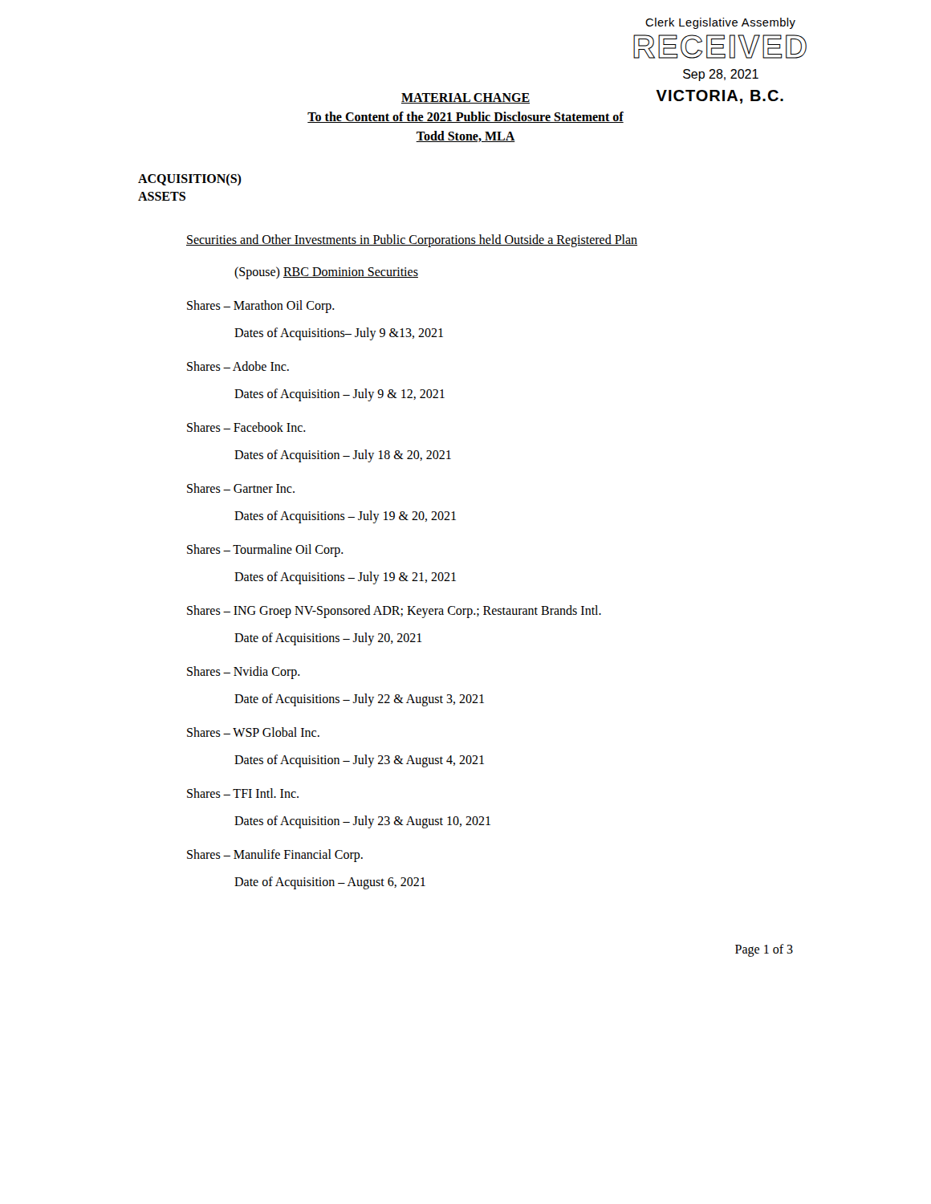Clerk Legislative Assembly
RECEIVED
Sep 28, 2021
VICTORIA, B.C.
MATERIAL CHANGE To the Content of the 2021 Public Disclosure Statement of Todd Stone, MLA
ACQUISITION(S)
ASSETS
Securities and Other Investments in Public Corporations held Outside a Registered Plan
(Spouse) RBC Dominion Securities
Shares – Marathon Oil Corp.
Dates of Acquisitions– July 9 &13, 2021
Shares – Adobe Inc.
Dates of Acquisition – July 9 & 12, 2021
Shares – Facebook Inc.
Dates of Acquisition – July 18 & 20, 2021
Shares – Gartner Inc.
Dates of Acquisitions – July 19 & 20, 2021
Shares – Tourmaline Oil Corp.
Dates of Acquisitions – July 19 & 21, 2021
Shares – ING Groep NV-Sponsored ADR; Keyera Corp.; Restaurant Brands Intl.
Date of Acquisitions – July 20, 2021
Shares – Nvidia Corp.
Date of Acquisitions – July 22 & August 3, 2021
Shares – WSP Global Inc.
Dates of Acquisition – July 23 & August 4, 2021
Shares – TFI Intl. Inc.
Dates of Acquisition – July 23 & August 10, 2021
Shares – Manulife Financial Corp.
Date of Acquisition – August 6, 2021
Page 1 of 3